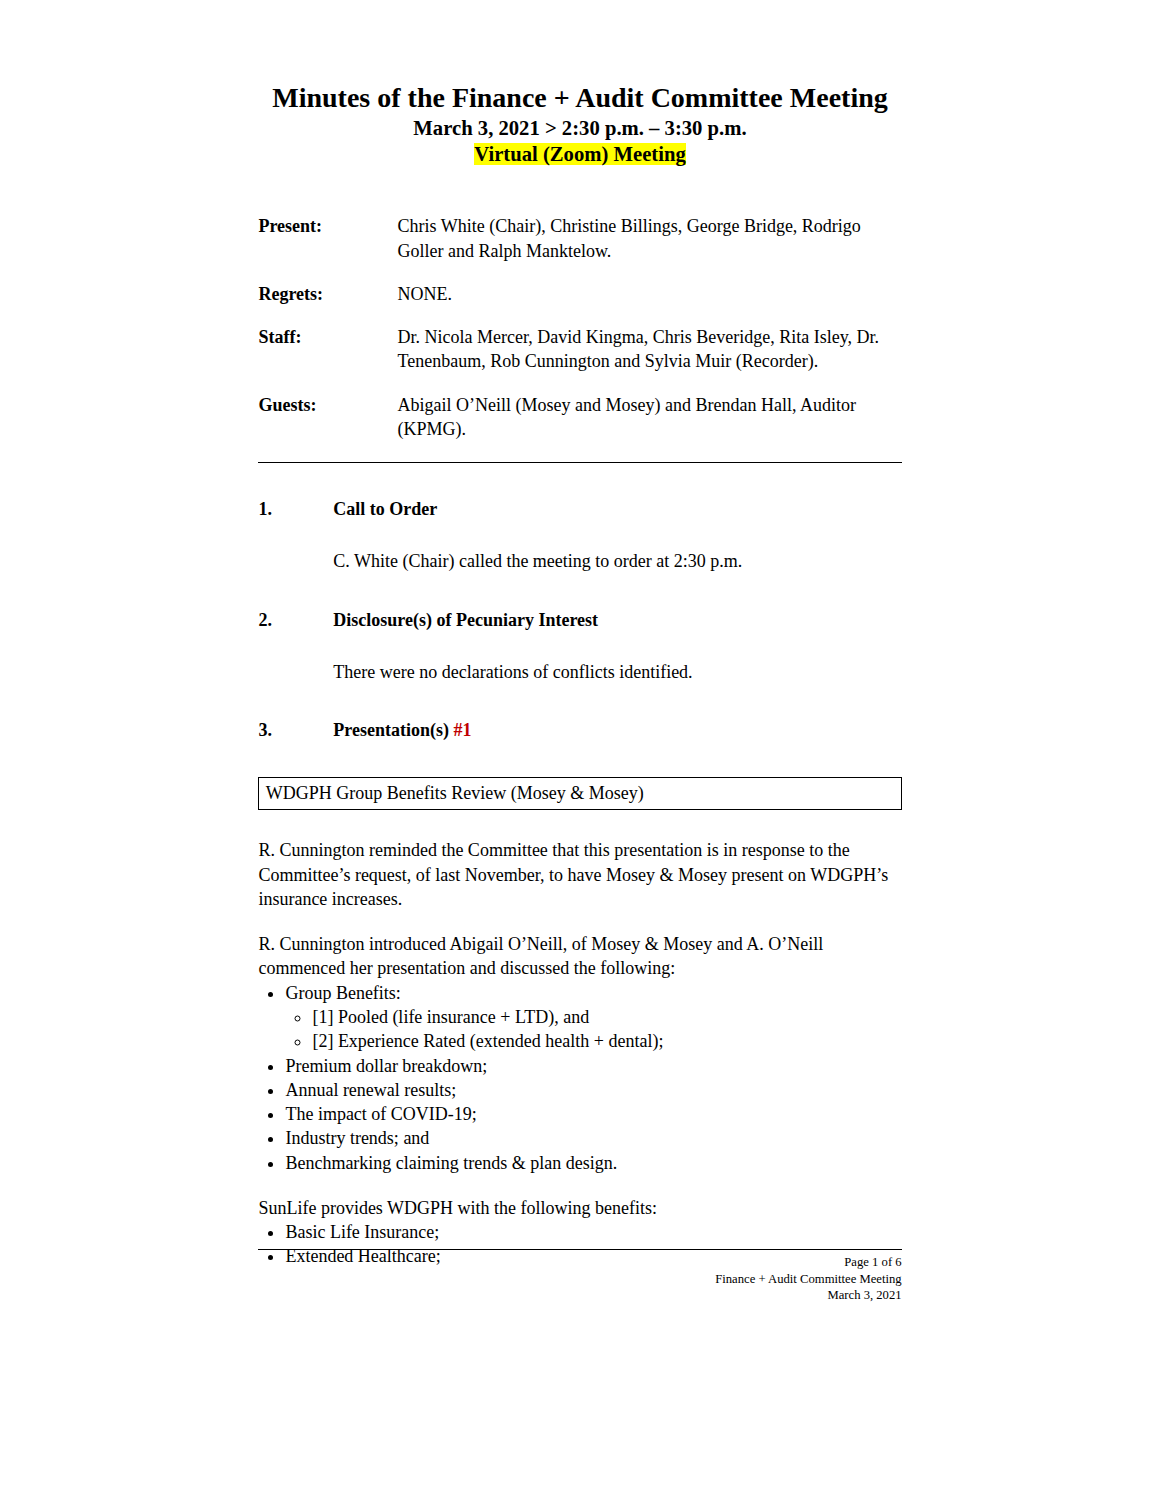Minutes of the Finance + Audit Committee Meeting
March 3, 2021 > 2:30 p.m. – 3:30 p.m.
Virtual (Zoom) Meeting
| Present: | Chris White (Chair), Christine Billings, George Bridge, Rodrigo Goller and Ralph Manktelow. |
| Regrets: | NONE. |
| Staff: | Dr. Nicola Mercer, David Kingma, Chris Beveridge, Rita Isley, Dr. Tenenbaum, Rob Cunnington and Sylvia Muir (Recorder). |
| Guests: | Abigail O’Neill (Mosey and Mosey) and Brendan Hall, Auditor (KPMG). |
1. Call to Order
C. White (Chair) called the meeting to order at 2:30 p.m.
2. Disclosure(s) of Pecuniary Interest
There were no declarations of conflicts identified.
3. Presentation(s) #1
WDGPH Group Benefits Review (Mosey & Mosey)
R. Cunnington reminded the Committee that this presentation is in response to the Committee’s request, of last November, to have Mosey & Mosey present on WDGPH’s insurance increases.
R. Cunnington introduced Abigail O’Neill, of Mosey & Mosey and A. O’Neill commenced her presentation and discussed the following:
Group Benefits:
[1] Pooled (life insurance + LTD), and
[2] Experience Rated (extended health + dental);
Premium dollar breakdown;
Annual renewal results;
The impact of COVID-19;
Industry trends; and
Benchmarking claiming trends & plan design.
SunLife provides WDGPH with the following benefits:
Basic Life Insurance;
Extended Healthcare;
Page 1 of 6
Finance + Audit Committee Meeting
March 3, 2021